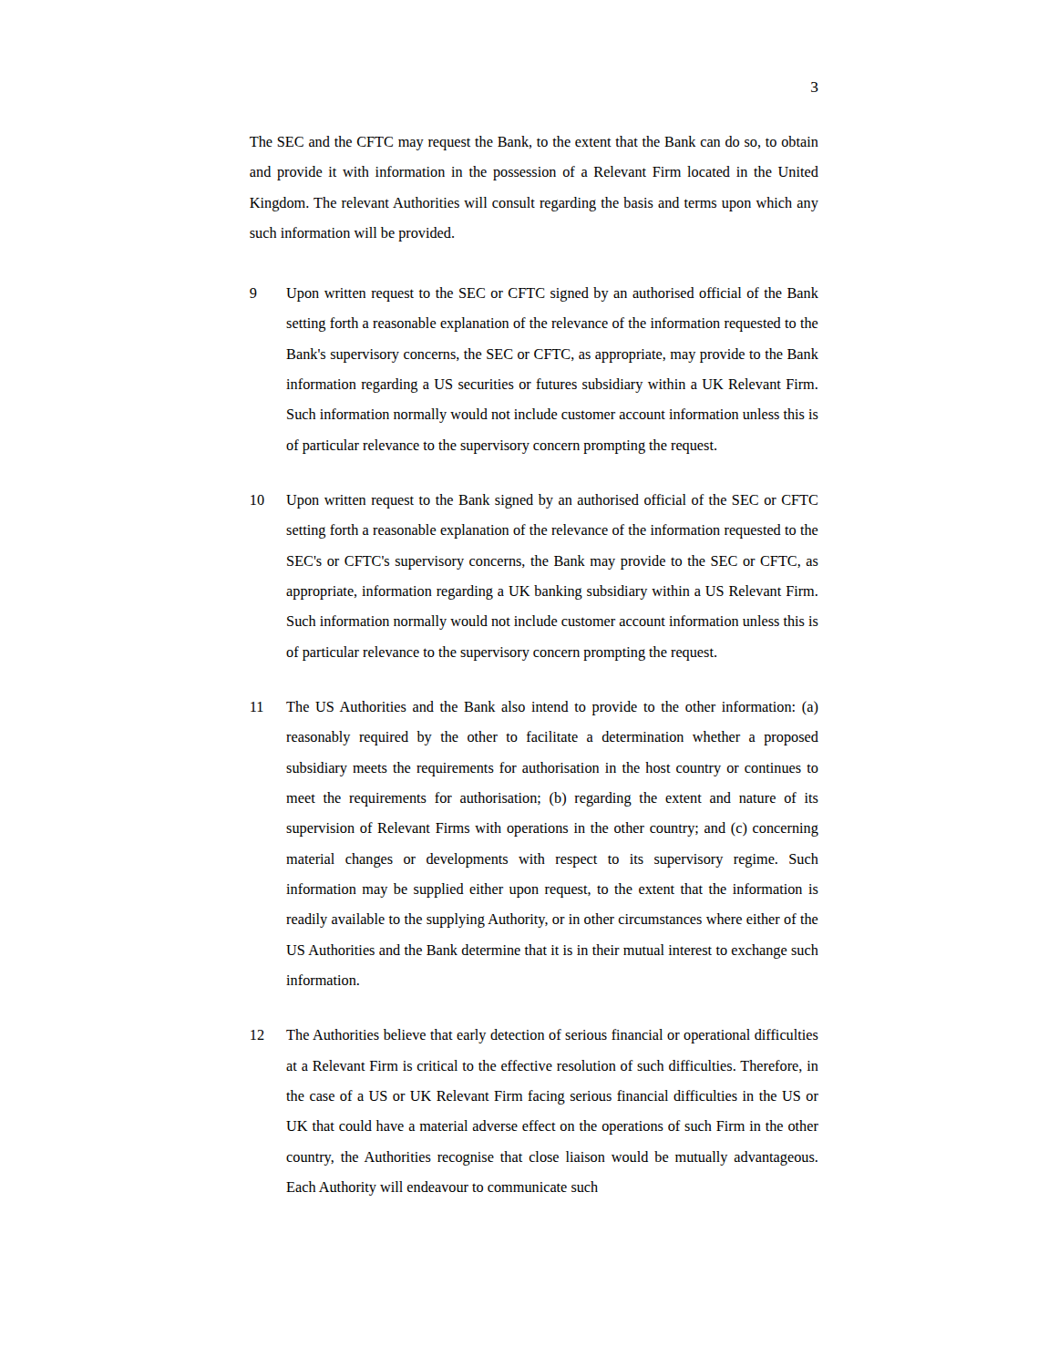3
The SEC and the CFTC may request the Bank, to the extent that the Bank can do so, to obtain and provide it with information in the possession of a Relevant Firm located in the United Kingdom. The relevant Authorities will consult regarding the basis and terms upon which any such information will be provided.
9 Upon written request to the SEC or CFTC signed by an authorised official of the Bank setting forth a reasonable explanation of the relevance of the information requested to the Bank's supervisory concerns, the SEC or CFTC, as appropriate, may provide to the Bank information regarding a US securities or futures subsidiary within a UK Relevant Firm. Such information normally would not include customer account information unless this is of particular relevance to the supervisory concern prompting the request.
10 Upon written request to the Bank signed by an authorised official of the SEC or CFTC setting forth a reasonable explanation of the relevance of the information requested to the SEC's or CFTC's supervisory concerns, the Bank may provide to the SEC or CFTC, as appropriate, information regarding a UK banking subsidiary within a US Relevant Firm. Such information normally would not include customer account information unless this is of particular relevance to the supervisory concern prompting the request.
11 The US Authorities and the Bank also intend to provide to the other information: (a) reasonably required by the other to facilitate a determination whether a proposed subsidiary meets the requirements for authorisation in the host country or continues to meet the requirements for authorisation; (b) regarding the extent and nature of its supervision of Relevant Firms with operations in the other country; and (c) concerning material changes or developments with respect to its supervisory regime. Such information may be supplied either upon request, to the extent that the information is readily available to the supplying Authority, or in other circumstances where either of the US Authorities and the Bank determine that it is in their mutual interest to exchange such information.
12 The Authorities believe that early detection of serious financial or operational difficulties at a Relevant Firm is critical to the effective resolution of such difficulties. Therefore, in the case of a US or UK Relevant Firm facing serious financial difficulties in the US or UK that could have a material adverse effect on the operations of such Firm in the other country, the Authorities recognise that close liaison would be mutually advantageous. Each Authority will endeavour to communicate such